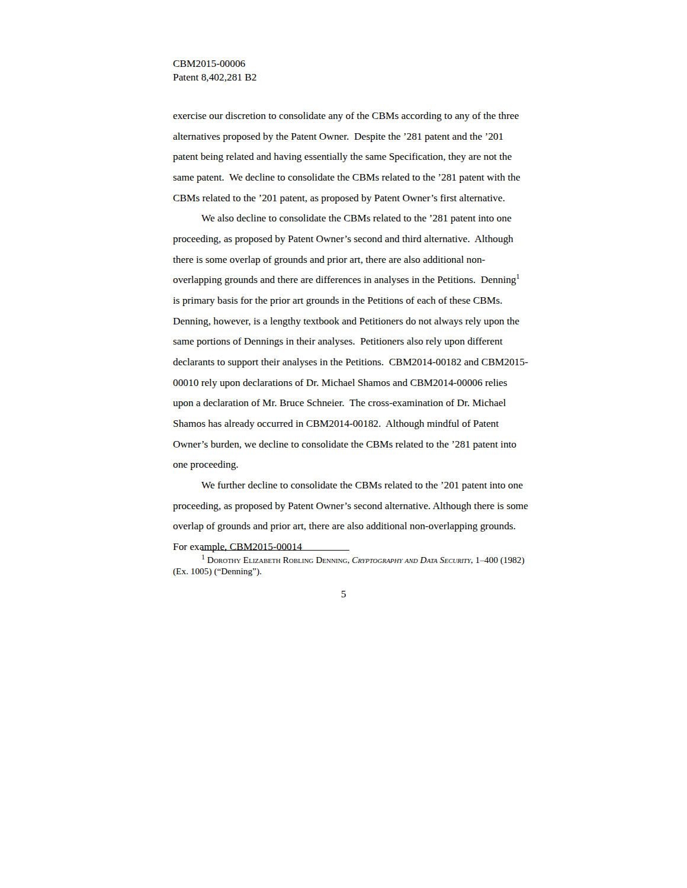CBM2015-00006
Patent 8,402,281 B2
exercise our discretion to consolidate any of the CBMs according to any of the three alternatives proposed by the Patent Owner. Despite the ’281 patent and the ’201 patent being related and having essentially the same Specification, they are not the same patent. We decline to consolidate the CBMs related to the ’281 patent with the CBMs related to the ’201 patent, as proposed by Patent Owner’s first alternative.
We also decline to consolidate the CBMs related to the ’281 patent into one proceeding, as proposed by Patent Owner’s second and third alternative. Although there is some overlap of grounds and prior art, there are also additional non-overlapping grounds and there are differences in analyses in the Petitions. Denning1 is primary basis for the prior art grounds in the Petitions of each of these CBMs. Denning, however, is a lengthy textbook and Petitioners do not always rely upon the same portions of Dennings in their analyses. Petitioners also rely upon different declarants to support their analyses in the Petitions. CBM2014-00182 and CBM2015-00010 rely upon declarations of Dr. Michael Shamos and CBM2014-00006 relies upon a declaration of Mr. Bruce Schneier. The cross-examination of Dr. Michael Shamos has already occurred in CBM2014-00182. Although mindful of Patent Owner’s burden, we decline to consolidate the CBMs related to the ’281 patent into one proceeding.
We further decline to consolidate the CBMs related to the ’201 patent into one proceeding, as proposed by Patent Owner’s second alternative. Although there is some overlap of grounds and prior art, there are also additional non-overlapping grounds. For example, CBM2015-00014
1 Dorothy Elizabeth Robling Denning, Cryptography and Data Security, 1–400 (1982) (Ex. 1005) (“Denning”).
5